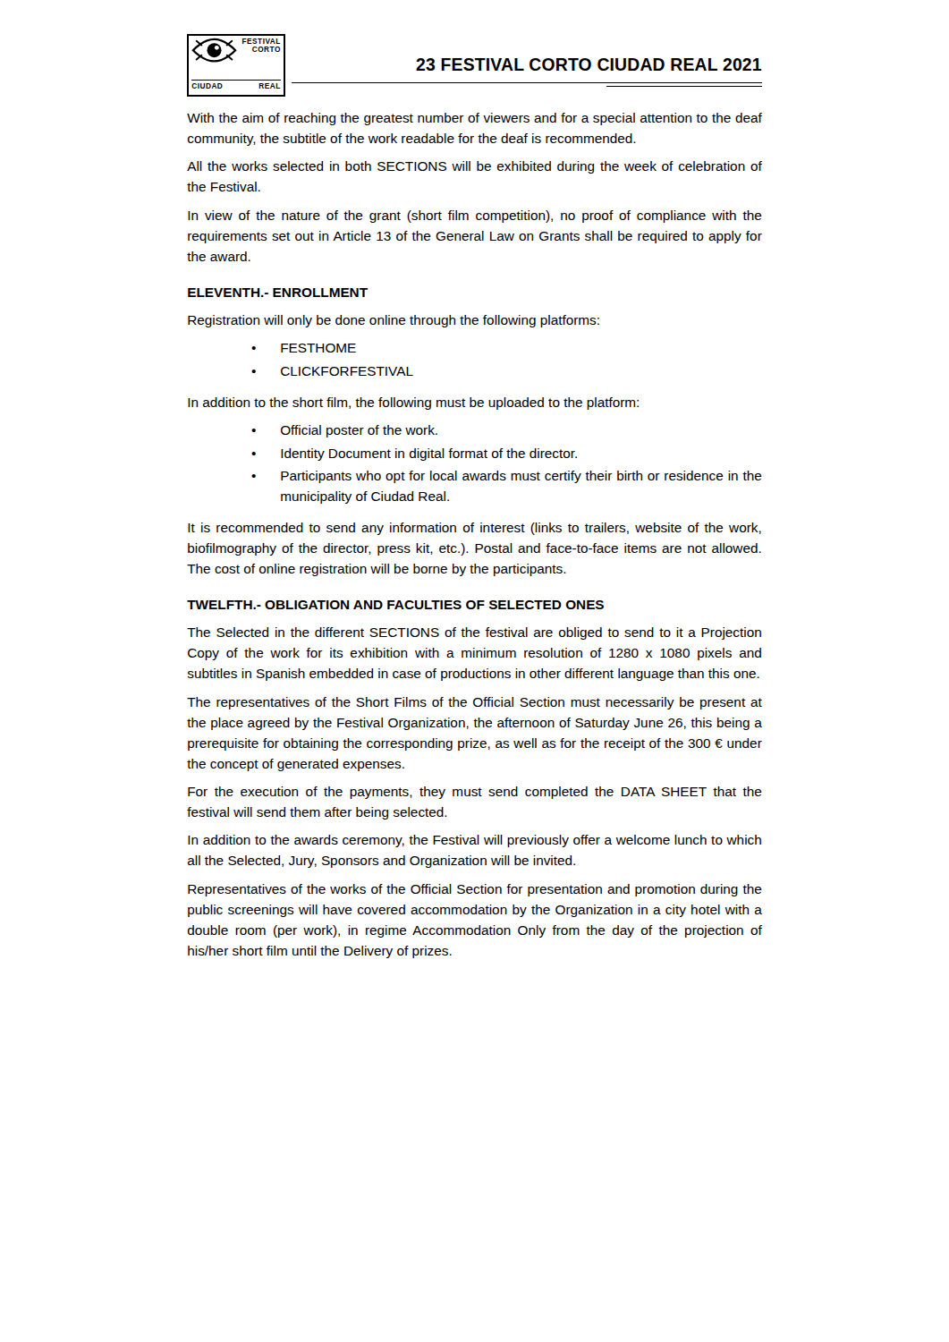FESTIVAL
CORTO
CIUDAD REAL
23 FESTIVAL CORTO CIUDAD REAL 2021
With the aim of reaching the greatest number of viewers and for a special attention to the deaf community, the subtitle of the work readable for the deaf is recommended.
All the works selected in both SECTIONS will be exhibited during the week of celebration of the Festival.
In view of the nature of the grant (short film competition), no proof of compliance with the requirements set out in Article 13 of the General Law on Grants shall be required to apply for the award.
ELEVENTH.- ENROLLMENT
Registration will only be done online through the following platforms:
FESTHOME
CLICKFORFESTIVAL
In addition to the short film, the following must be uploaded to the platform:
Official poster of the work.
Identity Document in digital format of the director.
Participants who opt for local awards must certify their birth or residence in the municipality of Ciudad Real.
It is recommended to send any information of interest (links to trailers, website of the work, biofilmography of the director, press kit, etc.). Postal and face-to-face items are not allowed. The cost of online registration will be borne by the participants.
TWELFTH.- OBLIGATION AND FACULTIES OF SELECTED ONES
The Selected in the different SECTIONS of the festival are obliged to send to it a Projection Copy of the work for its exhibition with a minimum resolution of 1280 x 1080 pixels and subtitles in Spanish embedded in case of productions in other different language than this one.
The representatives of the Short Films of the Official Section must necessarily be present at the place agreed by the Festival Organization, the afternoon of Saturday June 26, this being a prerequisite for obtaining the corresponding prize, as well as for the receipt of the 300 € under the concept of generated expenses.
For the execution of the payments, they must send completed the DATA SHEET that the festival will send them after being selected.
In addition to the awards ceremony, the Festival will previously offer a welcome lunch to which all the Selected, Jury, Sponsors and Organization will be invited.
Representatives of the works of the Official Section for presentation and promotion during the public screenings will have covered accommodation by the Organization in a city hotel with a double room (per work), in regime Accommodation Only from the day of the projection of his/her short film until the Delivery of prizes.